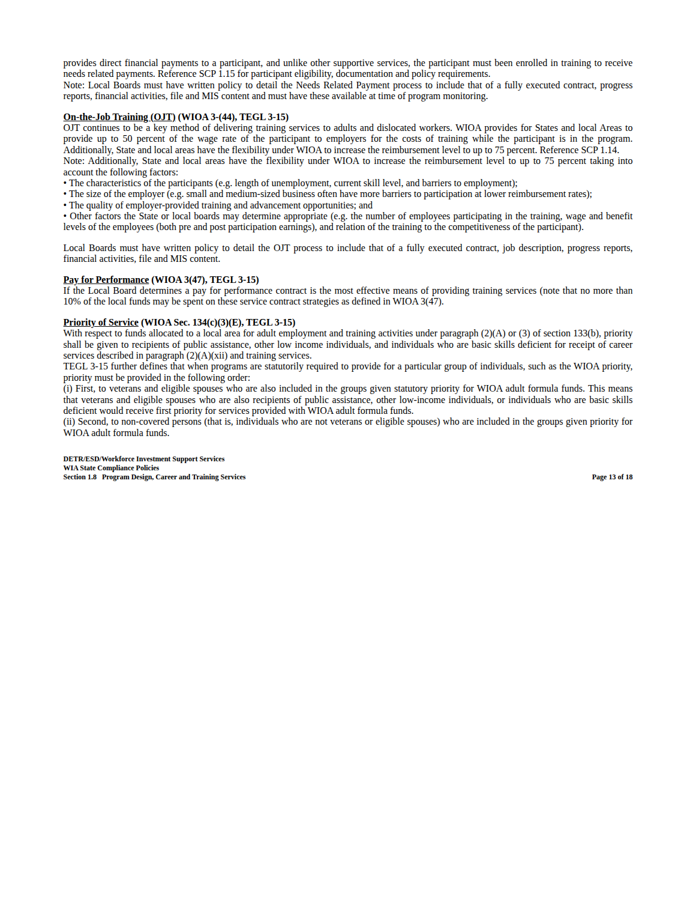provides direct financial payments to a participant, and unlike other supportive services, the participant must been enrolled in training to receive needs related payments. Reference SCP 1.15 for participant eligibility, documentation and policy requirements.
Note: Local Boards must have written policy to detail the Needs Related Payment process to include that of a fully executed contract, progress reports, financial activities, file and MIS content and must have these available at time of program monitoring.
On-the-Job Training (OJT) (WIOA 3-(44), TEGL 3-15)
OJT continues to be a key method of delivering training services to adults and dislocated workers. WIOA provides for States and local Areas to provide up to 50 percent of the wage rate of the participant to employers for the costs of training while the participant is in the program. Additionally, State and local areas have the flexibility under WIOA to increase the reimbursement level to up to 75 percent. Reference SCP 1.14.
Note: Additionally, State and local areas have the flexibility under WIOA to increase the reimbursement level to up to 75 percent taking into account the following factors:
• The characteristics of the participants (e.g. length of unemployment, current skill level, and barriers to employment);
• The size of the employer (e.g. small and medium-sized business often have more barriers to participation at lower reimbursement rates);
• The quality of employer-provided training and advancement opportunities; and
• Other factors the State or local boards may determine appropriate (e.g. the number of employees participating in the training, wage and benefit levels of the employees (both pre and post participation earnings), and relation of the training to the competitiveness of the participant).
Local Boards must have written policy to detail the OJT process to include that of a fully executed contract, job description, progress reports, financial activities, file and MIS content.
Pay for Performance (WIOA 3(47), TEGL 3-15)
If the Local Board determines a pay for performance contract is the most effective means of providing training services (note that no more than 10% of the local funds may be spent on these service contract strategies as defined in WIOA 3(47).
Priority of Service (WIOA Sec. 134(c)(3)(E), TEGL 3-15)
With respect to funds allocated to a local area for adult employment and training activities under paragraph (2)(A) or (3) of section 133(b), priority shall be given to recipients of public assistance, other low income individuals, and individuals who are basic skills deficient for receipt of career services described in paragraph (2)(A)(xii) and training services.
TEGL 3-15 further defines that when programs are statutorily required to provide for a particular group of individuals, such as the WIOA priority, priority must be provided in the following order:
(i) First, to veterans and eligible spouses who are also included in the groups given statutory priority for WIOA adult formula funds. This means that veterans and eligible spouses who are also recipients of public assistance, other low-income individuals, or individuals who are basic skills deficient would receive first priority for services provided with WIOA adult formula funds.
(ii) Second, to non-covered persons (that is, individuals who are not veterans or eligible spouses) who are included in the groups given priority for WIOA adult formula funds.
DETR/ESD/Workforce Investment Support Services
WIA State Compliance Policies
Section 1.8 Program Design, Career and Training Services Page 13 of 18